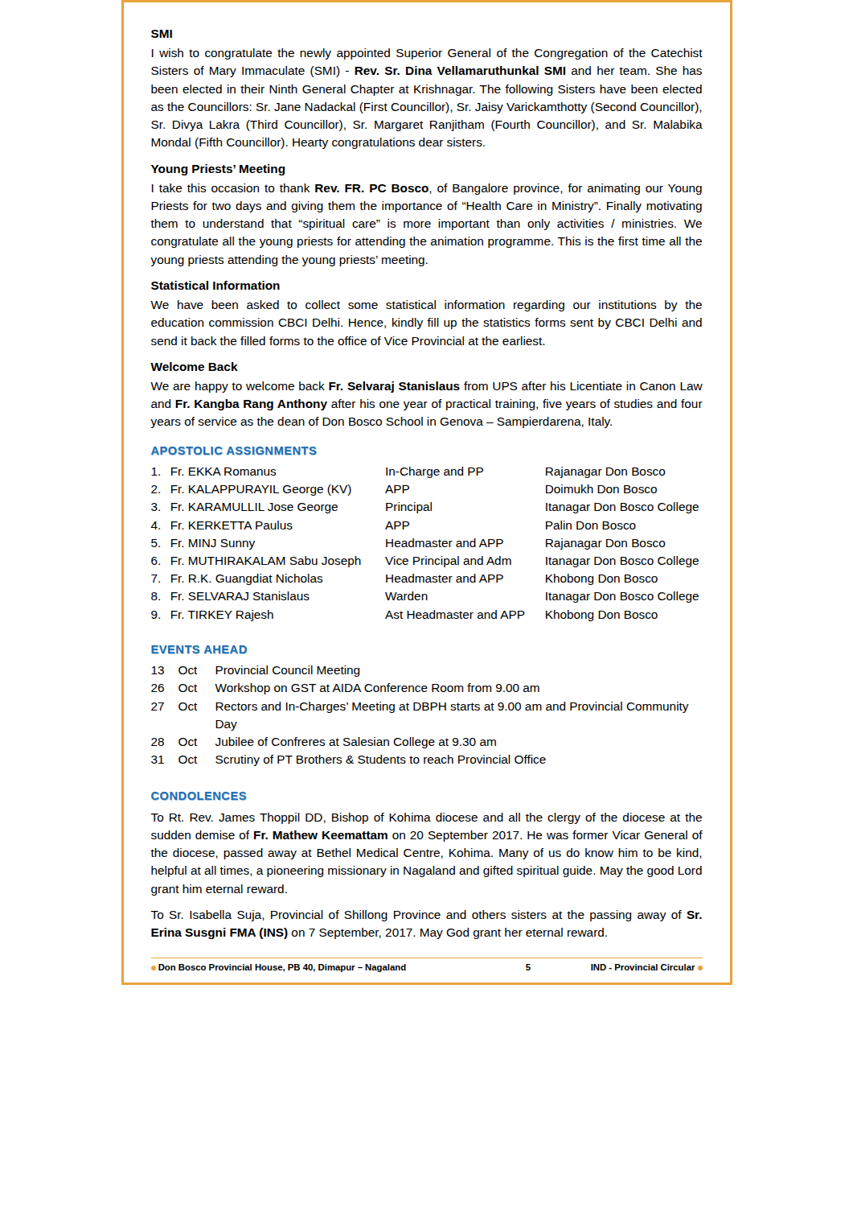SMI
I wish to congratulate the newly appointed Superior General of the Congregation of the Catechist Sisters of Mary Immaculate (SMI) - Rev. Sr. Dina Vellamaruthunkal SMI and her team. She has been elected in their Ninth General Chapter at Krishnagar. The following Sisters have been elected as the Councillors: Sr. Jane Nadackal (First Councillor), Sr. Jaisy Varickamthotty (Second Councillor), Sr. Divya Lakra (Third Councillor), Sr. Margaret Ranjitham (Fourth Councillor), and Sr. Malabika Mondal (Fifth Councillor). Hearty congratulations dear sisters.
Young Priests’ Meeting
I take this occasion to thank Rev. FR. PC Bosco, of Bangalore province, for animating our Young Priests for two days and giving them the importance of “Health Care in Ministry”. Finally motivating them to understand that “spiritual care” is more important than only activities / ministries. We congratulate all the young priests for attending the animation programme. This is the first time all the young priests attending the young priests’ meeting.
Statistical Information
We have been asked to collect some statistical information regarding our institutions by the education commission CBCI Delhi. Hence, kindly fill up the statistics forms sent by CBCI Delhi and send it back the filled forms to the office of Vice Provincial at the earliest.
Welcome Back
We are happy to welcome back Fr. Selvaraj Stanislaus from UPS after his Licentiate in Canon Law and Fr. Kangba Rang Anthony after his one year of practical training, five years of studies and four years of service as the dean of Don Bosco School in Genova – Sampierdarena, Italy.
Apostolic Assignments
| 1. | Fr. EKKA Romanus | In-Charge and PP | Rajanagar Don Bosco |
| 2. | Fr. KALAPPURAYIL George (KV) | APP | Doimukh Don Bosco |
| 3. | Fr. KARAMULLIL Jose George | Principal | Itanagar Don Bosco College |
| 4. | Fr. KERKETTA Paulus | APP | Palin Don Bosco |
| 5. | Fr. MINJ Sunny | Headmaster and APP | Rajanagar Don Bosco |
| 6. | Fr. MUTHIRAKALAM Sabu Joseph | Vice Principal and Adm | Itanagar Don Bosco College |
| 7. | Fr. R.K. Guangdiat Nicholas | Headmaster and APP | Khobong Don Bosco |
| 8. | Fr. SELVARAJ Stanislaus | Warden | Itanagar Don Bosco College |
| 9. | Fr. TIRKEY Rajesh | Ast Headmaster and APP | Khobong Don Bosco |
Events Ahead
| 13 | Oct | Provincial Council Meeting |
| 26 | Oct | Workshop on GST at AIDA Conference Room from 9.00 am |
| 27 | Oct | Rectors and In-Charges’ Meeting at DBPH starts at 9.00 am and Provincial Community Day |
| 28 | Oct | Jubilee of Confreres at Salesian College at 9.30 am |
| 31 | Oct | Scrutiny of PT Brothers & Students to reach Provincial Office |
Condolences
To Rt. Rev. James Thoppil DD, Bishop of Kohima diocese and all the clergy of the diocese at the sudden demise of Fr. Mathew Keemattam on 20 September 2017. He was former Vicar General of the diocese, passed away at Bethel Medical Centre, Kohima. Many of us do know him to be kind, helpful at all times, a pioneering missionary in Nagaland and gifted spiritual guide. May the good Lord grant him eternal reward.
To Sr. Isabella Suja, Provincial of Shillong Province and others sisters at the passing away of Sr. Erina Susgni FMA (INS) on 7 September, 2017. May God grant her eternal reward.
Don Bosco Provincial House, PB 40, Dimapur – Nagaland
5
IND - Provincial Circular